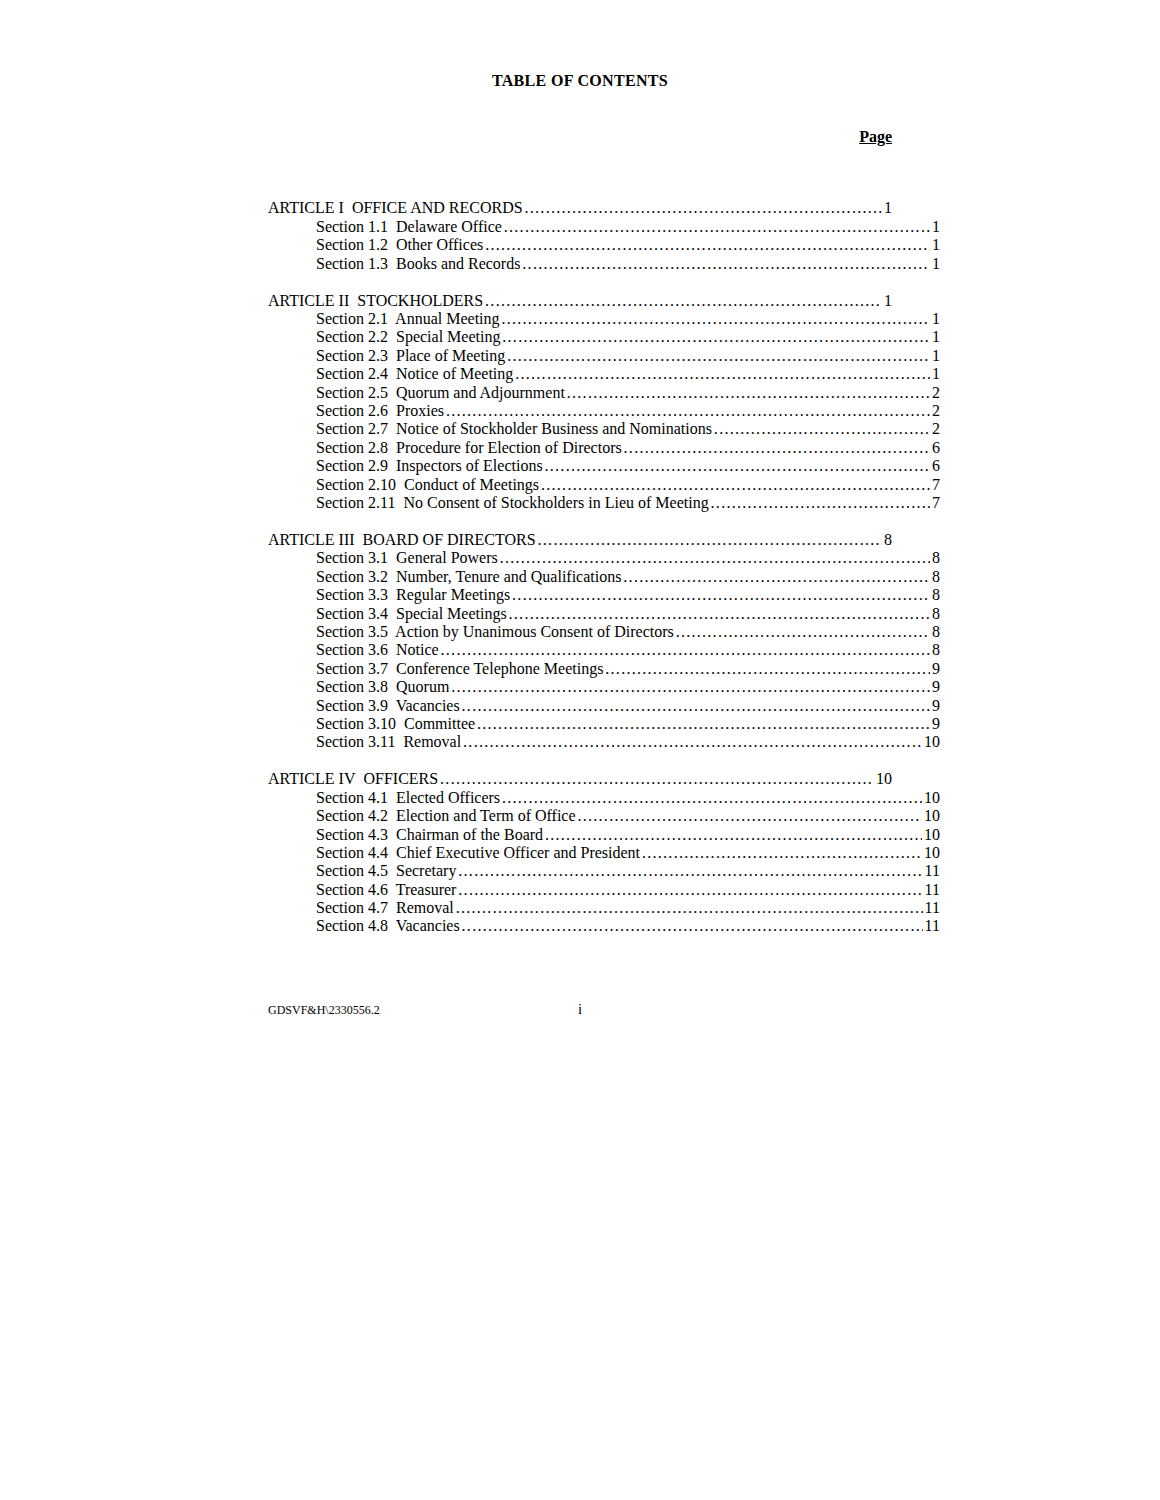TABLE OF CONTENTS
Page
ARTICLE I OFFICE AND RECORDS ................................................................................................. 1
Section 1.1 Delaware Office ................................................................................................. 1
Section 1.2 Other Offices ................................................................................................. 1
Section 1.3 Books and Records ................................................................................................. 1
ARTICLE II STOCKHOLDERS ................................................................................................. 1
Section 2.1 Annual Meeting ................................................................................................. 1
Section 2.2 Special Meeting ................................................................................................. 1
Section 2.3 Place of Meeting ................................................................................................. 1
Section 2.4 Notice of Meeting ................................................................................................. 1
Section 2.5 Quorum and Adjournment ................................................................................................. 2
Section 2.6 Proxies ................................................................................................. 2
Section 2.7 Notice of Stockholder Business and Nominations ................................................................................................. 2
Section 2.8 Procedure for Election of Directors ................................................................................................. 6
Section 2.9 Inspectors of Elections ................................................................................................. 6
Section 2.10 Conduct of Meetings ................................................................................................. 7
Section 2.11 No Consent of Stockholders in Lieu of Meeting ................................................................................................. 7
ARTICLE III BOARD OF DIRECTORS ................................................................................................. 8
Section 3.1 General Powers ................................................................................................. 8
Section 3.2 Number, Tenure and Qualifications ................................................................................................. 8
Section 3.3 Regular Meetings ................................................................................................. 8
Section 3.4 Special Meetings ................................................................................................. 8
Section 3.5 Action by Unanimous Consent of Directors ................................................................................................. 8
Section 3.6 Notice ................................................................................................. 8
Section 3.7 Conference Telephone Meetings ................................................................................................. 9
Section 3.8 Quorum ................................................................................................. 9
Section 3.9 Vacancies ................................................................................................. 9
Section 3.10 Committee ................................................................................................. 9
Section 3.11 Removal ................................................................................................. 10
ARTICLE IV OFFICERS ................................................................................................. 10
Section 4.1 Elected Officers ................................................................................................. 10
Section 4.2 Election and Term of Office ................................................................................................. 10
Section 4.3 Chairman of the Board ................................................................................................. 10
Section 4.4 Chief Executive Officer and President ................................................................................................. 10
Section 4.5 Secretary ................................................................................................. 11
Section 4.6 Treasurer ................................................................................................. 11
Section 4.7 Removal ................................................................................................. 11
Section 4.8 Vacancies ................................................................................................. 11
GDSVF&H\2330556.2
i